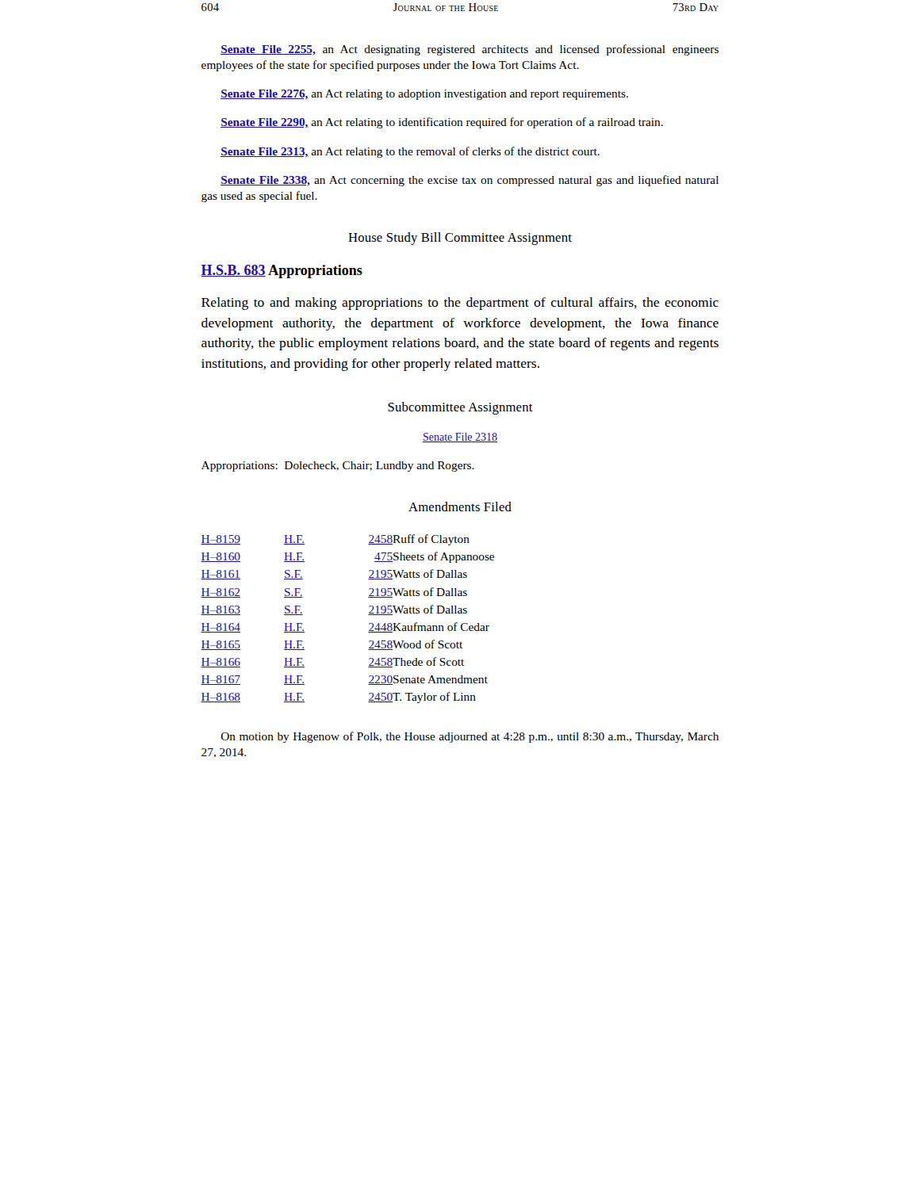604 Journal of the House 73rd Day
Senate File 2255, an Act designating registered architects and licensed professional engineers employees of the state for specified purposes under the Iowa Tort Claims Act.
Senate File 2276, an Act relating to adoption investigation and report requirements.
Senate File 2290, an Act relating to identification required for operation of a railroad train.
Senate File 2313, an Act relating to the removal of clerks of the district court.
Senate File 2338, an Act concerning the excise tax on compressed natural gas and liquefied natural gas used as special fuel.
House Study Bill Committee Assignment
H.S.B. 683 Appropriations
Relating to and making appropriations to the department of cultural affairs, the economic development authority, the department of workforce development, the Iowa finance authority, the public employment relations board, and the state board of regents and regents institutions, and providing for other properly related matters.
Subcommittee Assignment
Senate File 2318
Appropriations: Dolecheck, Chair; Lundby and Rogers.
Amendments Filed
| H–8159 | H.F. | 2458 | Ruff of Clayton |
| H–8160 | H.F. | 475 | Sheets of Appanoose |
| H–8161 | S.F. | 2195 | Watts of Dallas |
| H–8162 | S.F. | 2195 | Watts of Dallas |
| H–8163 | S.F. | 2195 | Watts of Dallas |
| H–8164 | H.F. | 2448 | Kaufmann of Cedar |
| H–8165 | H.F. | 2458 | Wood of Scott |
| H–8166 | H.F. | 2458 | Thede of Scott |
| H–8167 | H.F. | 2230 | Senate Amendment |
| H–8168 | H.F. | 2450 | T. Taylor of Linn |
On motion by Hagenow of Polk, the House adjourned at 4:28 p.m., until 8:30 a.m., Thursday, March 27, 2014.